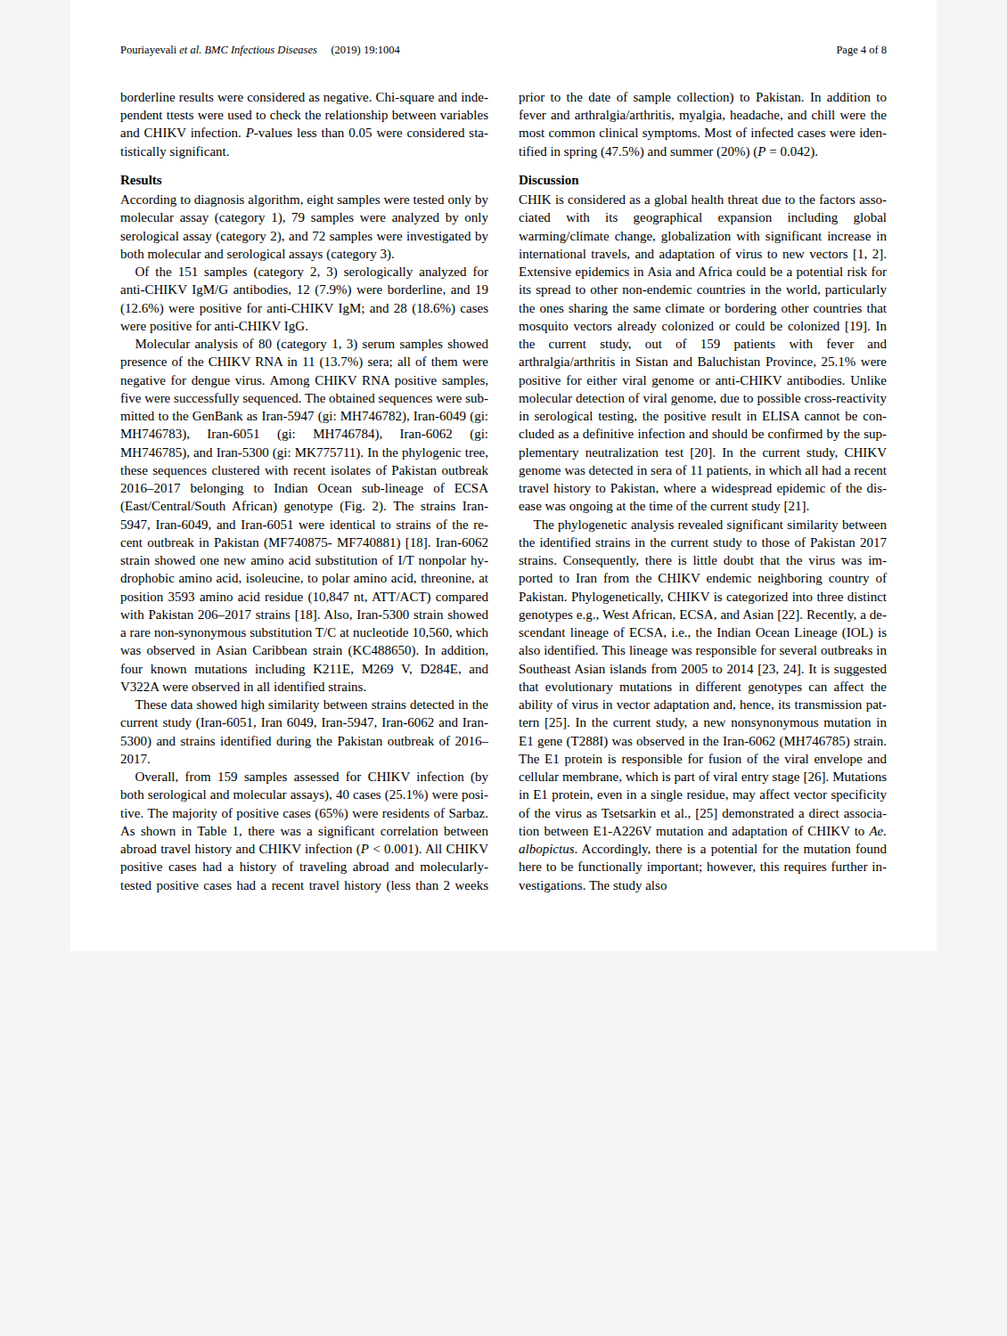Pouriayevali et al. BMC Infectious Diseases (2019) 19:1004 Page 4 of 8
borderline results were considered as negative. Chi-square and independent ttests were used to check the relationship between variables and CHIKV infection. P-values less than 0.05 were considered statistically significant.
Results
According to diagnosis algorithm, eight samples were tested only by molecular assay (category 1), 79 samples were analyzed by only serological assay (category 2), and 72 samples were investigated by both molecular and serological assays (category 3).
Of the 151 samples (category 2, 3) serologically analyzed for anti-CHIKV IgM/G antibodies, 12 (7.9%) were borderline, and 19 (12.6%) were positive for anti-CHIKV IgM; and 28 (18.6%) cases were positive for anti-CHIKV IgG.
Molecular analysis of 80 (category 1, 3) serum samples showed presence of the CHIKV RNA in 11 (13.7%) sera; all of them were negative for dengue virus. Among CHIKV RNA positive samples, five were successfully sequenced. The obtained sequences were submitted to the GenBank as Iran-5947 (gi: MH746782), Iran-6049 (gi: MH746783), Iran-6051 (gi: MH746784), Iran-6062 (gi: MH746785), and Iran-5300 (gi: MK775711). In the phylogenic tree, these sequences clustered with recent isolates of Pakistan outbreak 2016–2017 belonging to Indian Ocean sub-lineage of ECSA (East/Central/South African) genotype (Fig. 2). The strains Iran-5947, Iran-6049, and Iran-6051 were identical to strains of the recent outbreak in Pakistan (MF740875- MF740881) [18]. Iran-6062 strain showed one new amino acid substitution of I/T nonpolar hydrophobic amino acid, isoleucine, to polar amino acid, threonine, at position 3593 amino acid residue (10,847 nt, ATT/ACT) compared with Pakistan 206–2017 strains [18]. Also, Iran-5300 strain showed a rare non-synonymous substitution T/C at nucleotide 10,560, which was observed in Asian Caribbean strain (KC488650). In addition, four known mutations including K211E, M269 V, D284E, and V322A were observed in all identified strains.
These data showed high similarity between strains detected in the current study (Iran-6051, Iran 6049, Iran-5947, Iran-6062 and Iran-5300) and strains identified during the Pakistan outbreak of 2016–2017.
Overall, from 159 samples assessed for CHIKV infection (by both serological and molecular assays), 40 cases (25.1%) were positive. The majority of positive cases (65%) were residents of Sarbaz. As shown in Table 1, there was a significant correlation between abroad travel history and CHIKV infection (P < 0.001). All CHIKV positive cases had a history of traveling abroad and molecularly-tested positive cases had a recent travel history (less than 2 weeks prior to the date of sample collection) to Pakistan. In addition to fever and arthralgia/arthritis, myalgia, headache, and chill were the most common clinical symptoms. Most of infected cases were identified in spring (47.5%) and summer (20%) (P = 0.042).
Discussion
CHIK is considered as a global health threat due to the factors associated with its geographical expansion including global warming/climate change, globalization with significant increase in international travels, and adaptation of virus to new vectors [1, 2]. Extensive epidemics in Asia and Africa could be a potential risk for its spread to other non-endemic countries in the world, particularly the ones sharing the same climate or bordering other countries that mosquito vectors already colonized or could be colonized [19]. In the current study, out of 159 patients with fever and arthralgia/arthritis in Sistan and Baluchistan Province, 25.1% were positive for either viral genome or anti-CHIKV antibodies. Unlike molecular detection of viral genome, due to possible cross-reactivity in serological testing, the positive result in ELISA cannot be concluded as a definitive infection and should be confirmed by the supplementary neutralization test [20]. In the current study, CHIKV genome was detected in sera of 11 patients, in which all had a recent travel history to Pakistan, where a widespread epidemic of the disease was ongoing at the time of the current study [21].
The phylogenetic analysis revealed significant similarity between the identified strains in the current study to those of Pakistan 2017 strains. Consequently, there is little doubt that the virus was imported to Iran from the CHIKV endemic neighboring country of Pakistan. Phylogenetically, CHIKV is categorized into three distinct genotypes e.g., West African, ECSA, and Asian [22]. Recently, a descendant lineage of ECSA, i.e., the Indian Ocean Lineage (IOL) is also identified. This lineage was responsible for several outbreaks in Southeast Asian islands from 2005 to 2014 [23, 24]. It is suggested that evolutionary mutations in different genotypes can affect the ability of virus in vector adaptation and, hence, its transmission pattern [25]. In the current study, a new nonsynonymous mutation in E1 gene (T288I) was observed in the Iran-6062 (MH746785) strain. The E1 protein is responsible for fusion of the viral envelope and cellular membrane, which is part of viral entry stage [26]. Mutations in E1 protein, even in a single residue, may affect vector specificity of the virus as Tsetsarkin et al., [25] demonstrated a direct association between E1-A226V mutation and adaptation of CHIKV to Ae. albopictus. Accordingly, there is a potential for the mutation found here to be functionally important; however, this requires further investigations. The study also